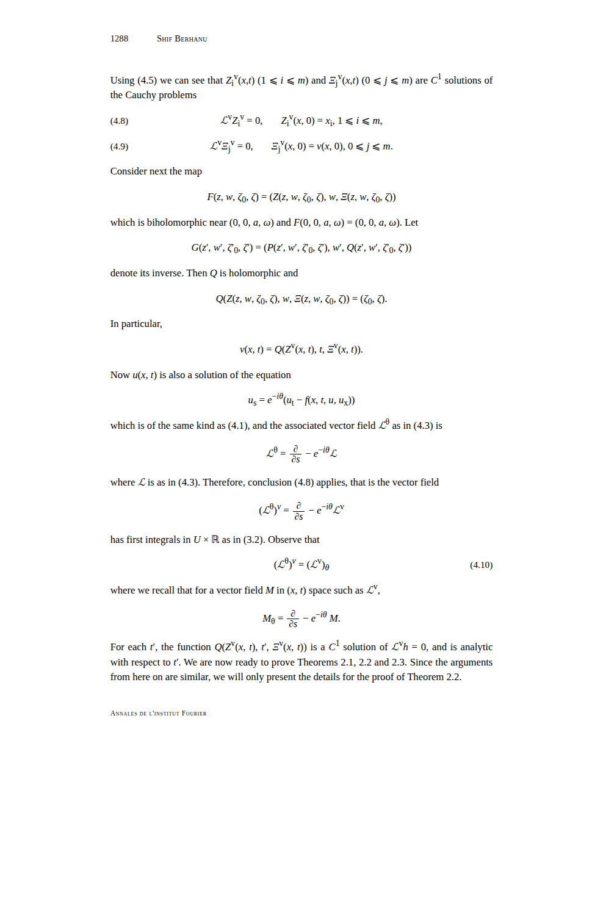1288 Shif Berhanu
Using (4.5) we can see that Ziv(x,t) (1 ⩽ i ⩽ m) and Ξjv(x,t) (0 ⩽ j ⩽ m) are C1 solutions of the Cauchy problems
(4.8)
ℒvZiv = 0, Ziv(x, 0) = xi, 1 ⩽ i ⩽ m,
(4.9)
ℒvΞjv = 0, Ξjv(x, 0) = v(x, 0), 0 ⩽ j ⩽ m.
Consider next the map
F(z, w, ζ0, ζ) = (Z(z, w, ζ0, ζ), w, Ξ(z, w, ζ0, ζ))
which is biholomorphic near (0, 0, a, ω) and F(0, 0, a, ω) = (0, 0, a, ω). Let
G(z′, w′, ζ′0, ζ′) = (P(z′, w′, ζ′0, ζ′), w′, Q(z′, w′, ζ′0, ζ′))
denote its inverse. Then Q is holomorphic and
Q(Z(z, w, ζ0, ζ), w, Ξ(z, w, ζ0, ζ)) = (ζ0, ζ).
In particular,
v(x, t) = Q(Zv(x, t), t, Ξv(x, t)).
Now u(x, t) is also a solution of the equation
us = e−iθ(ut − f(x, t, u, ux))
which is of the same kind as (4.1), and the associated vector field ℒθ as in (4.3) is
ℒθ = ∂∂s − e−iθℒ
where ℒ is as in (4.3). Therefore, conclusion (4.8) applies, that is the vector field
(ℒθ)v = ∂∂s − e−iθℒv
has first integrals in U × ℝ as in (3.2). Observe that
(ℒθ)v = (ℒv)θ
(4.10)
where we recall that for a vector field M in (x, t) space such as ℒv,
Mθ = ∂∂s − e−iθ M.
For each t′, the function Q(Zv(x, t), t′, Ξv(x, t)) is a C1 solution of ℒvh = 0, and is analytic with respect to t′. We are now ready to prove Theorems 2.1, 2.2 and 2.3. Since the arguments from here on are similar, we will only present the details for the proof of Theorem 2.2.
Annales de l'institut Fourier